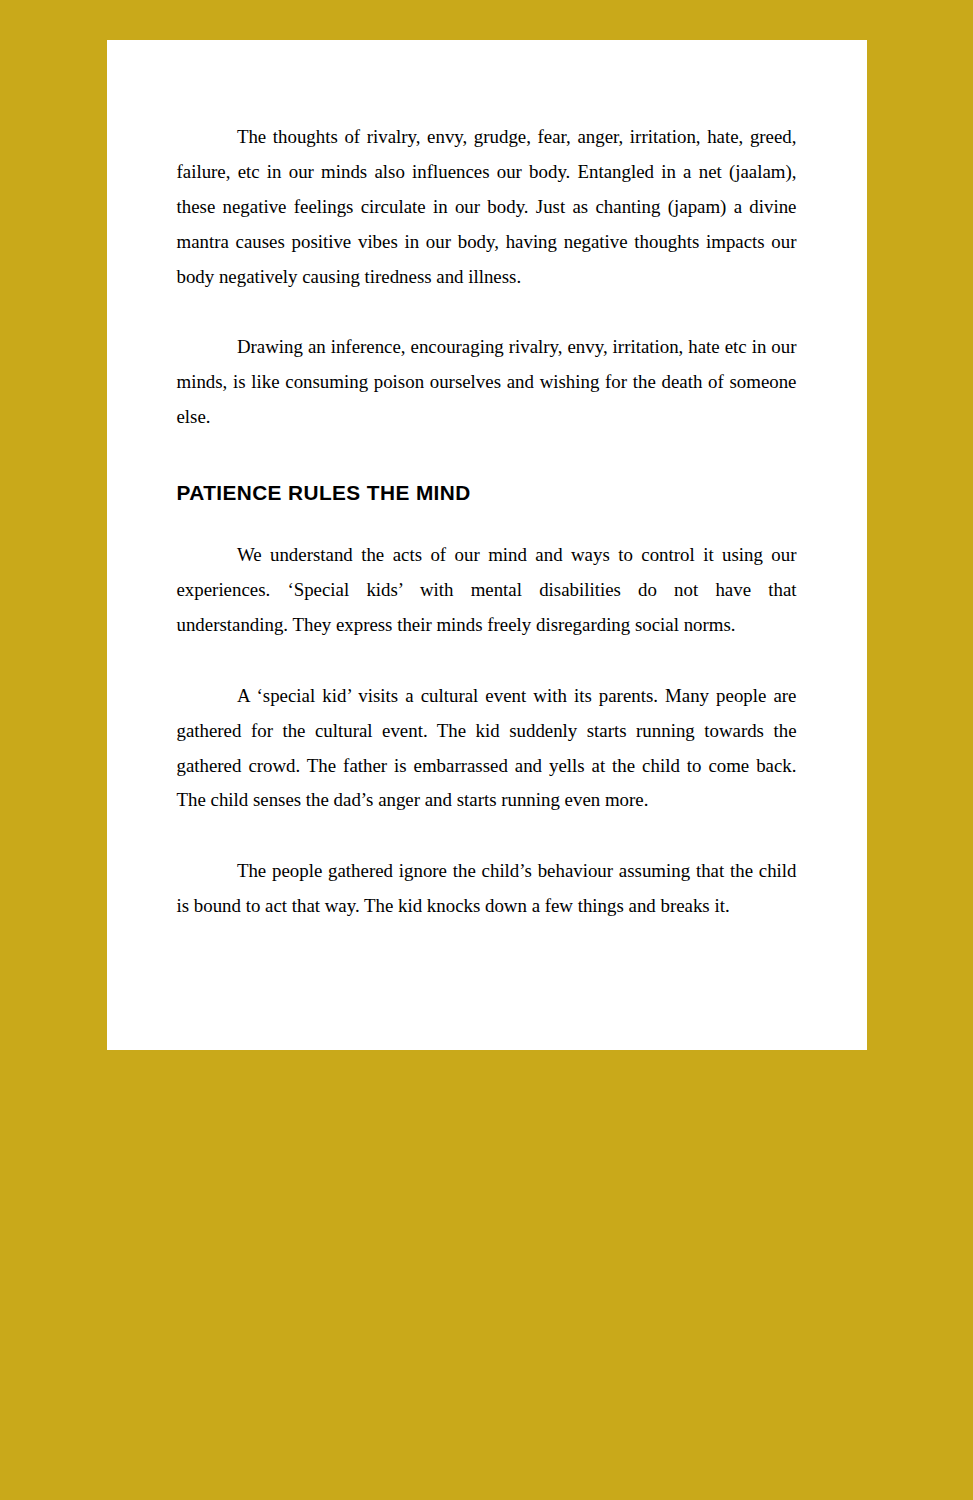The thoughts of rivalry, envy, grudge, fear, anger, irritation, hate, greed, failure, etc in our minds also influences our body. Entangled in a net (jaalam), these negative feelings circulate in our body. Just as chanting (japam) a divine mantra causes positive vibes in our body, having negative thoughts impacts our body negatively causing tiredness and illness.
Drawing an inference, encouraging rivalry, envy, irritation, hate etc in our minds, is like consuming poison ourselves and wishing for the death of someone else.
PATIENCE RULES THE MIND
We understand the acts of our mind and ways to control it using our experiences. ‘Special kids’ with mental disabilities do not have that understanding. They express their minds freely disregarding social norms.
A ‘special kid’ visits a cultural event with its parents. Many people are gathered for the cultural event. The kid suddenly starts running towards the gathered crowd. The father is embarrassed and yells at the child to come back. The child senses the dad’s anger and starts running even more.
The people gathered ignore the child’s behaviour assuming that the child is bound to act that way. The kid knocks down a few things and breaks it.